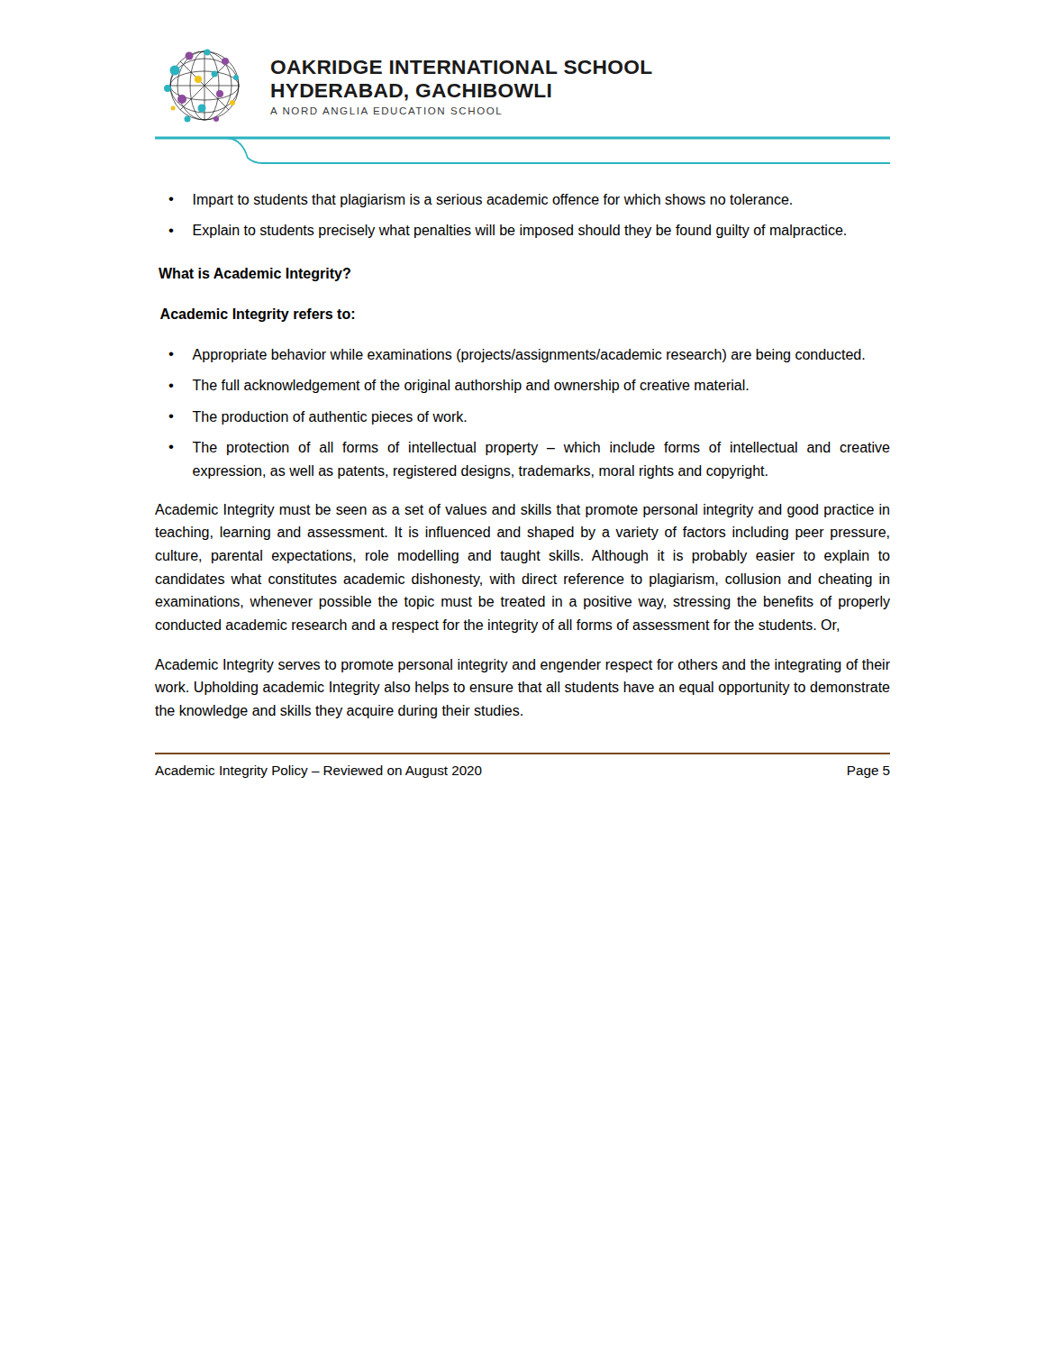OAKRIDGE INTERNATIONAL SCHOOL
HYDERABAD, GACHIBOWLI
A NORD ANGLIA EDUCATION SCHOOL
Impart to students that plagiarism is a serious academic offence for which shows no tolerance.
Explain to students precisely what penalties will be imposed should they be found guilty of malpractice.
What is Academic Integrity?
Academic Integrity refers to:
Appropriate behavior while examinations (projects/assignments/academic research) are being conducted.
The full acknowledgement of the original authorship and ownership of creative material.
The production of authentic pieces of work.
The protection of all forms of intellectual property – which include forms of intellectual and creative expression, as well as patents, registered designs, trademarks, moral rights and copyright.
Academic Integrity must be seen as a set of values and skills that promote personal integrity and good practice in teaching, learning and assessment. It is influenced and shaped by a variety of factors including peer pressure, culture, parental expectations, role modelling and taught skills. Although it is probably easier to explain to candidates what constitutes academic dishonesty, with direct reference to plagiarism, collusion and cheating in examinations, whenever possible the topic must be treated in a positive way, stressing the benefits of properly conducted academic research and a respect for the integrity of all forms of assessment for the students. Or,
Academic Integrity serves to promote personal integrity and engender respect for others and the integrating of their work. Upholding academic Integrity also helps to ensure that all students have an equal opportunity to demonstrate the knowledge and skills they acquire during their studies.
Academic Integrity Policy – Reviewed on August 2020 Page 5